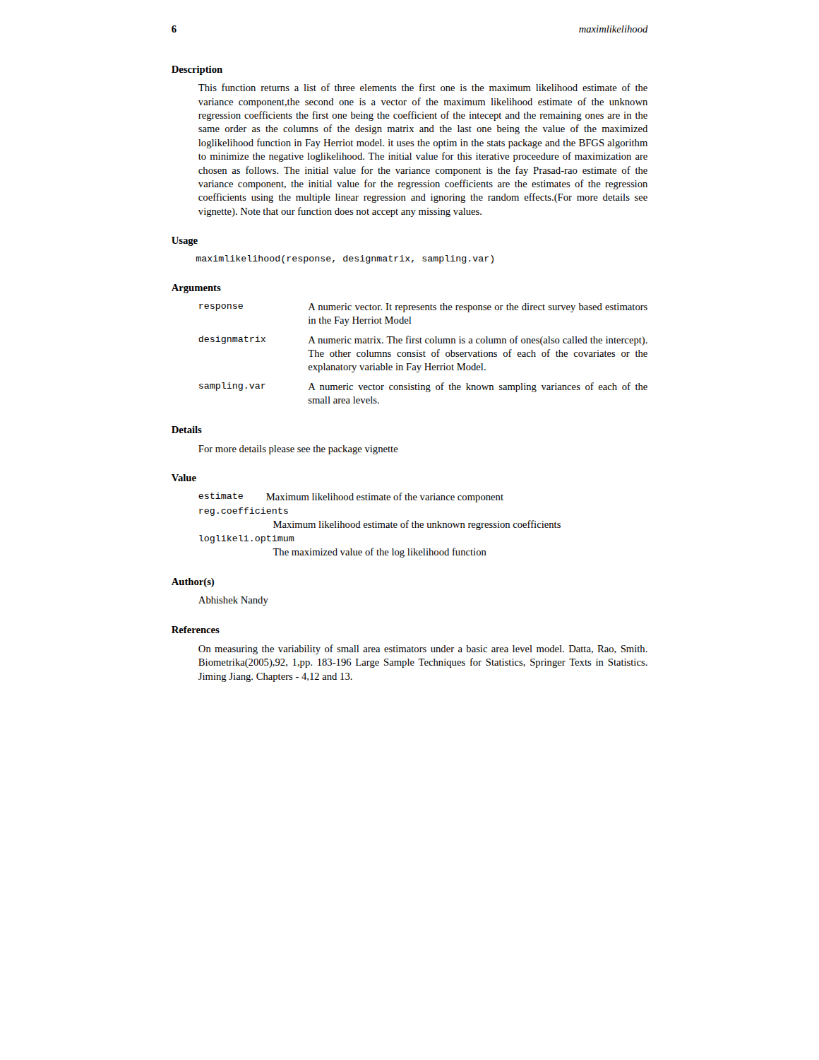6 maximlikelihood
Description
This function returns a list of three elements the first one is the maximum likelihood estimate of the variance component,the second one is a vector of the maximum likelihood estimate of the unknown regression coefficients the first one being the coefficient of the intecept and the remaining ones are in the same order as the columns of the design matrix and the last one being the value of the maximized loglikelihood function in Fay Herriot model. it uses the optim in the stats package and the BFGS algorithm to minimize the negative loglikelihood. The initial value for this iterative proceedure of maximization are chosen as follows. The initial value for the variance component is the fay Prasad-rao estimate of the variance component, the initial value for the regression coefficients are the estimates of the regression coefficients using the multiple linear regression and ignoring the random effects.(For more details see vignette). Note that our function does not accept any missing values.
Usage
maximlikelihood(response, designmatrix, sampling.var)
Arguments
response
A numeric vector. It represents the response or the direct survey based estimators in the Fay Herriot Model
designmatrix
A numeric matrix. The first column is a column of ones(also called the intercept). The other columns consist of observations of each of the covariates or the explanatory variable in Fay Herriot Model.
sampling.var
A numeric vector consisting of the known sampling variances of each of the small area levels.
Details
For more details please see the package vignette
Value
estimate
Maximum likelihood estimate of the variance component
reg.coefficients
Maximum likelihood estimate of the unknown regression coefficients
loglikeli.optimum
The maximized value of the log likelihood function
Author(s)
Abhishek Nandy
References
On measuring the variability of small area estimators under a basic area level model. Datta, Rao, Smith. Biometrika(2005),92, 1,pp. 183-196 Large Sample Techniques for Statistics, Springer Texts in Statistics. Jiming Jiang. Chapters - 4,12 and 13.